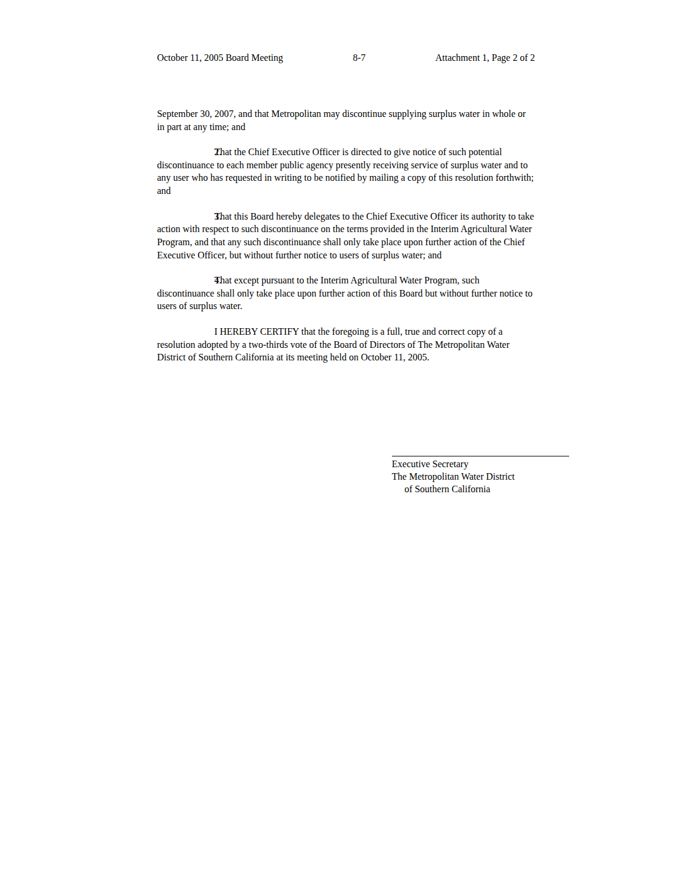October 11, 2005 Board Meeting
8-7
Attachment 1, Page 2 of 2
September 30, 2007, and that Metropolitan may discontinue supplying surplus water in whole or in part at any time; and
2. That the Chief Executive Officer is directed to give notice of such potential discontinuance to each member public agency presently receiving service of surplus water and to any user who has requested in writing to be notified by mailing a copy of this resolution forthwith; and
3. That this Board hereby delegates to the Chief Executive Officer its authority to take action with respect to such discontinuance on the terms provided in the Interim Agricultural Water Program, and that any such discontinuance shall only take place upon further action of the Chief Executive Officer, but without further notice to users of surplus water; and
4. That except pursuant to the Interim Agricultural Water Program, such discontinuance shall only take place upon further action of this Board but without further notice to users of surplus water.
I HEREBY CERTIFY that the foregoing is a full, true and correct copy of a resolution adopted by a two-thirds vote of the Board of Directors of The Metropolitan Water District of Southern California at its meeting held on October 11, 2005.
Executive Secretary
The Metropolitan Water District
of Southern California